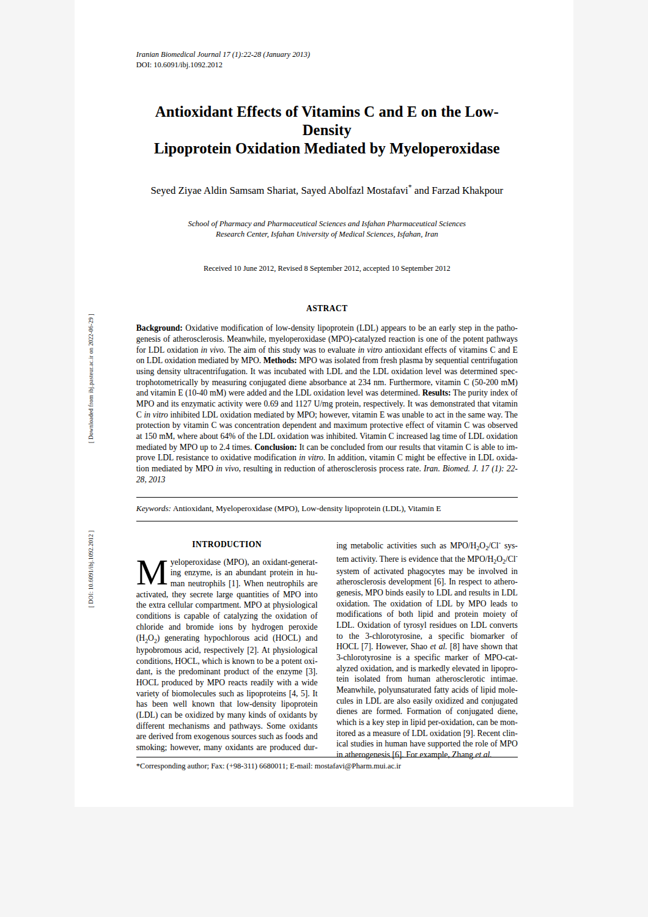[ Downloaded from ibj.pasteur.ac.ir on 2022-06-29 ]
[ DOI: 10.6091/ibj.1092.2012 ]
Iranian Biomedical Journal 17 (1):22-28 (January 2013)
DOI: 10.6091/ibj.1092.2012
Antioxidant Effects of Vitamins C and E on the Low-Density
Lipoprotein Oxidation Mediated by Myeloperoxidase
Seyed Ziyae Aldin Samsam Shariat, Sayed Abolfazl Mostafavi* and Farzad Khakpour
School of Pharmacy and Pharmaceutical Sciences and Isfahan Pharmaceutical Sciences
Research Center, Isfahan University of Medical Sciences, Isfahan, Iran
Received 10 June 2012, Revised 8 September 2012, accepted 10 September 2012
ASTRACT
Background: Oxidative modification of low-density lipoprotein (LDL) appears to be an early step in the pathogenesis of atherosclerosis. Meanwhile, myeloperoxidase (MPO)-catalyzed reaction is one of the potent pathways for LDL oxidation in vivo. The aim of this study was to evaluate in vitro antioxidant effects of vitamins C and E on LDL oxidation mediated by MPO. Methods: MPO was isolated from fresh plasma by sequential centrifugation using density ultracentrifugation. It was incubated with LDL and the LDL oxidation level was determined spectrophotometrically by measuring conjugated diene absorbance at 234 nm. Furthermore, vitamin C (50-200 mM) and vitamin E (10-40 mM) were added and the LDL oxidation level was determined. Results: The purity index of MPO and its enzymatic activity were 0.69 and 1127 U/mg protein, respectively. It was demonstrated that vitamin C in vitro inhibited LDL oxidation mediated by MPO; however, vitamin E was unable to act in the same way. The protection by vitamin C was concentration dependent and maximum protective effect of vitamin C was observed at 150 mM, where about 64% of the LDL oxidation was inhibited. Vitamin C increased lag time of LDL oxidation mediated by MPO up to 2.4 times. Conclusion: It can be concluded from our results that vitamin C is able to improve LDL resistance to oxidative modification in vitro. In addition, vitamin C might be effective in LDL oxidation mediated by MPO in vivo, resulting in reduction of atherosclerosis process rate. Iran. Biomed. J. 17 (1): 22-28, 2013
Keywords: Antioxidant, Myeloperoxidase (MPO), Low-density lipoprotein (LDL), Vitamin E
INTRODUCTION
Myeloperoxidase (MPO), an oxidant-generating enzyme, is an abundant protein in human neutrophils [1]. When neutrophils are activated, they secrete large quantities of MPO into the extra cellular compartment. MPO at physiological conditions is capable of catalyzing the oxidation of chloride and bromide ions by hydrogen peroxide (H2O2) generating hypochlorous acid (HOCL) and hypobromous acid, respectively [2]. At physiological conditions, HOCL, which is known to be a potent oxidant, is the predominant product of the enzyme [3]. HOCL produced by MPO reacts readily with a wide variety of biomolecules such as lipoproteins [4, 5]. It has been well known that low-density lipoprotein (LDL) can be oxidized by many kinds of oxidants by different mechanisms and pathways. Some oxidants are derived from exogenous sources such as foods and smoking; however, many oxidants are produced during metabolic activities such as MPO/H2O2/Cl- system activity. There is evidence that the MPO/H2O2/Cl- system of activated phagocytes may be involved in atherosclerosis development [6]. In respect to atherogenesis, MPO binds easily to LDL and results in LDL oxidation. The oxidation of LDL by MPO leads to modifications of both lipid and protein moiety of LDL. Oxidation of tyrosyl residues on LDL converts to the 3-chlorotyrosine, a specific biomarker of HOCL [7]. However, Shao et al. [8] have shown that 3-chlorotyrosine is a specific marker of MPO-catalyzed oxidation, and is markedly elevated in lipoprotein isolated from human atherosclerotic intimae. Meanwhile, polyunsaturated fatty acids of lipid molecules in LDL are also easily oxidized and conjugated dienes are formed. Formation of conjugated diene, which is a key step in lipid per-oxidation, can be monitored as a measure of LDL oxidation [9]. Recent clinical studies in human have supported the role of MPO in atherogenesis [6]. For example, Zhang et al.
*Corresponding author; Fax: (+98-311) 6680011; E-mail: mostafavi@Pharm.mui.ac.ir